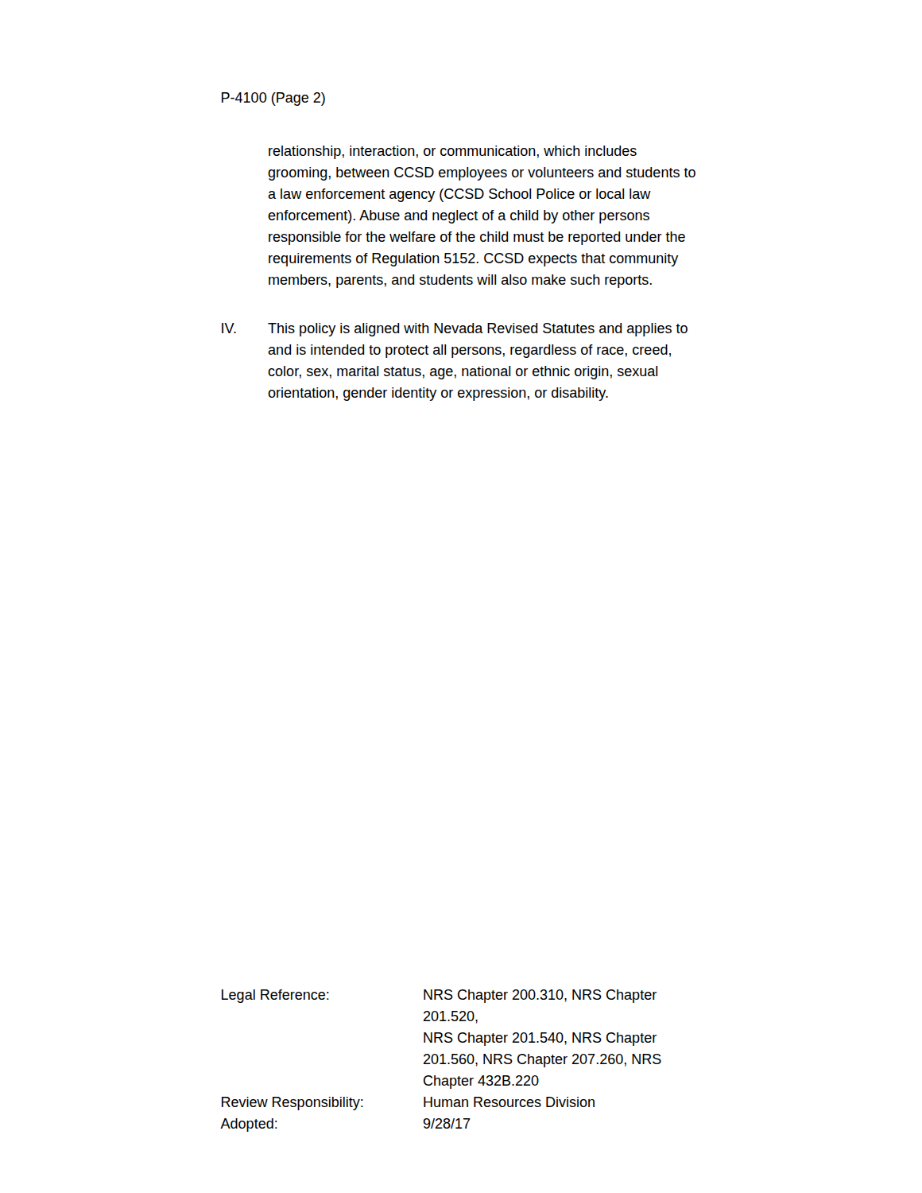P-4100 (Page 2)
relationship, interaction, or communication, which includes grooming, between CCSD employees or volunteers and students to a law enforcement agency (CCSD School Police or local law enforcement). Abuse and neglect of a child by other persons responsible for the welfare of the child must be reported under the requirements of Regulation 5152. CCSD expects that community members, parents, and students will also make such reports.
IV.
This policy is aligned with Nevada Revised Statutes and applies to and is intended to protect all persons, regardless of race, creed, color, sex, marital status, age, national or ethnic origin, sexual orientation, gender identity or expression, or disability.
| Legal Reference: | NRS Chapter 200.310, NRS Chapter 201.520, NRS Chapter 201.540, NRS Chapter 201.560, NRS Chapter 207.260, NRS Chapter 432B.220 |
| Review Responsibility: | Human Resources Division |
| Adopted: | 9/28/17 |